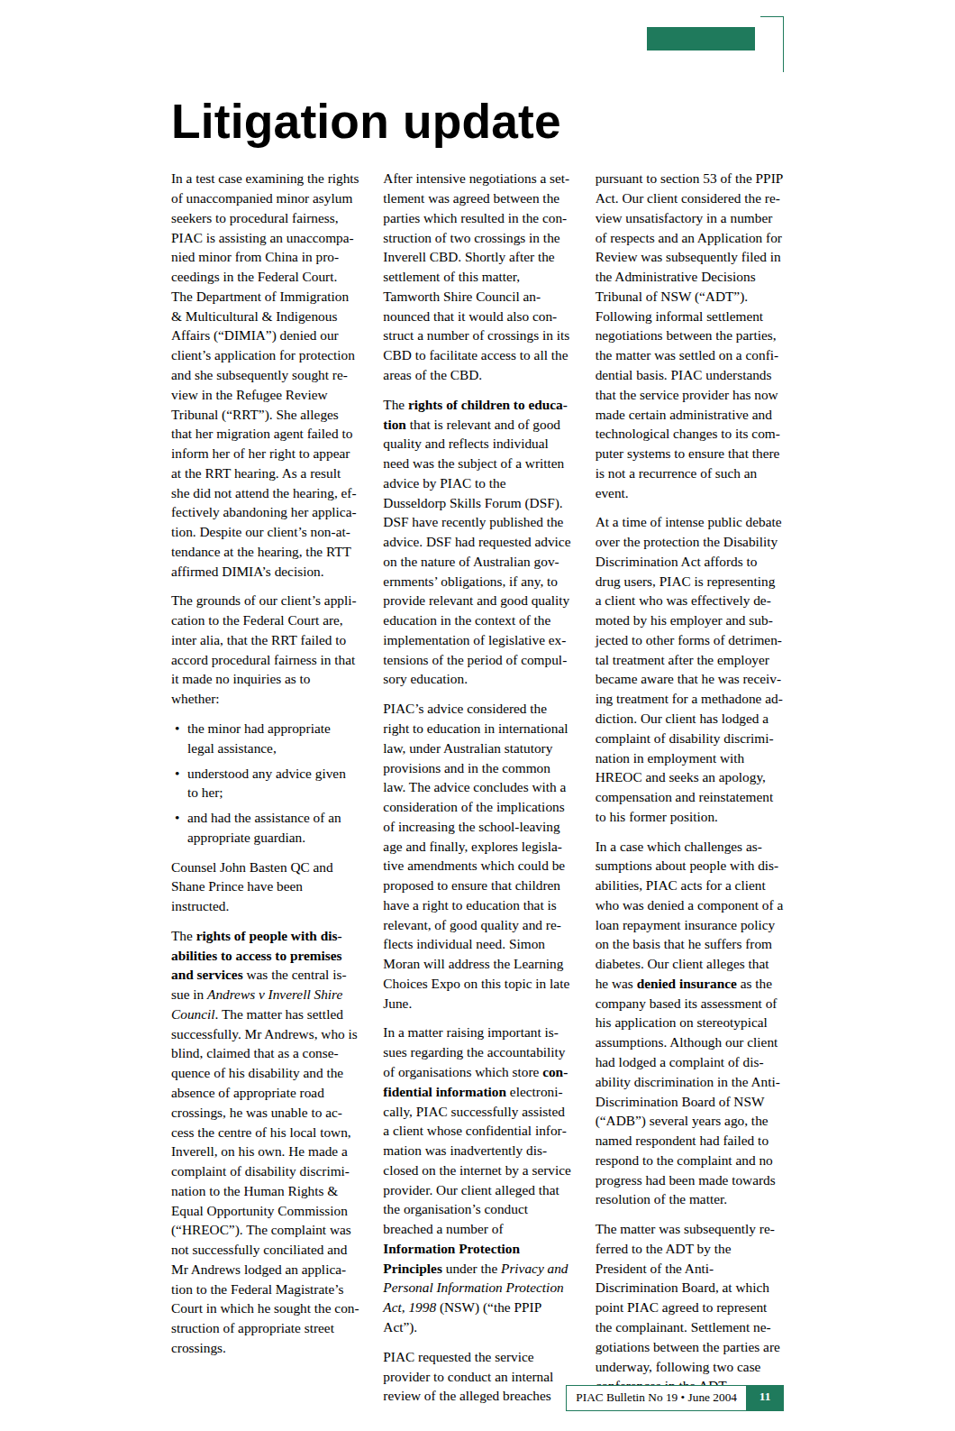Litigation update
In a test case examining the rights of unaccompanied minor asylum seekers to procedural fairness, PIAC is assisting an unaccompanied minor from China in proceedings in the Federal Court. The Department of Immigration & Multicultural & Indigenous Affairs (“DIMIA”) denied our client’s application for protection and she subsequently sought review in the Refugee Review Tribunal (“RRT”). She alleges that her migration agent failed to inform her of her right to appear at the RRT hearing. As a result she did not attend the hearing, effectively abandoning her application. Despite our client’s non-attendance at the hearing, the RTT affirmed DIMIA’s decision.
The grounds of our client’s application to the Federal Court are, inter alia, that the RRT failed to accord procedural fairness in that it made no inquiries as to whether:
the minor had appropriate legal assistance,
understood any advice given to her;
and had the assistance of an appropriate guardian.
Counsel John Basten QC and Shane Prince have been instructed.
The rights of people with disabilities to access to premises and services was the central issue in Andrews v Inverell Shire Council. The matter has settled successfully. Mr Andrews, who is blind, claimed that as a consequence of his disability and the absence of appropriate road crossings, he was unable to access the centre of his local town, Inverell, on his own. He made a complaint of disability discrimination to the Human Rights & Equal Opportunity Commission (“HREOC”). The complaint was not successfully conciliated and Mr Andrews lodged an application to the Federal Magistrate’s Court in which he sought the construction of appropriate street crossings.
After intensive negotiations a settlement was agreed between the parties which resulted in the construction of two crossings in the Inverell CBD. Shortly after the settlement of this matter, Tamworth Shire Council announced that it would also construct a number of crossings in its CBD to facilitate access to all the areas of the CBD.
The rights of children to education that is relevant and of good quality and reflects individual need was the subject of a written advice by PIAC to the Dusseldorp Skills Forum (DSF). DSF have recently published the advice. DSF had requested advice on the nature of Australian governments’ obligations, if any, to provide relevant and good quality education in the context of the implementation of legislative extensions of the period of compulsory education.
PIAC’s advice considered the right to education in international law, under Australian statutory provisions and in the common law. The advice concludes with a consideration of the implications of increasing the school-leaving age and finally, explores legislative amendments which could be proposed to ensure that children have a right to education that is relevant, of good quality and reflects individual need. Simon Moran will address the Learning Choices Expo on this topic in late June.
In a matter raising important issues regarding the accountability of organisations which store confidential information electronically, PIAC successfully assisted a client whose confidential information was inadvertently disclosed on the internet by a service provider. Our client alleged that the organisation’s conduct breached a number of Information Protection Principles under the Privacy and Personal Information Protection Act, 1998 (NSW) (“the PPIP Act”).
PIAC requested the service provider to conduct an internal review of the alleged breaches pursuant to section 53 of the PPIP Act. Our client considered the review unsatisfactory in a number of respects and an Application for Review was subsequently filed in the Administrative Decisions Tribunal of NSW (“ADT”). Following informal settlement negotiations between the parties, the matter was settled on a confidential basis. PIAC understands that the service provider has now made certain administrative and technological changes to its computer systems to ensure that there is not a recurrence of such an event.
At a time of intense public debate over the protection the Disability Discrimination Act affords to drug users, PIAC is representing a client who was effectively demoted by his employer and subjected to other forms of detrimental treatment after the employer became aware that he was receiving treatment for a methadone addiction. Our client has lodged a complaint of disability discrimination in employment with HREOC and seeks an apology, compensation and reinstatement to his former position.
In a case which challenges assumptions about people with disabilities, PIAC acts for a client who was denied a component of a loan repayment insurance policy on the basis that he suffers from diabetes. Our client alleges that he was denied insurance as the company based its assessment of his application on stereotypical assumptions. Although our client had lodged a complaint of disability discrimination in the Anti-Discrimination Board of NSW (“ADB”) several years ago, the named respondent had failed to respond to the complaint and no progress had been made towards resolution of the matter.
The matter was subsequently referred to the ADT by the President of the Anti-Discrimination Board, at which point PIAC agreed to represent the complainant. Settlement negotiations between the parties are underway, following two case conferences in the ADT.
PIAC Bulletin No 19 • June 2004
11